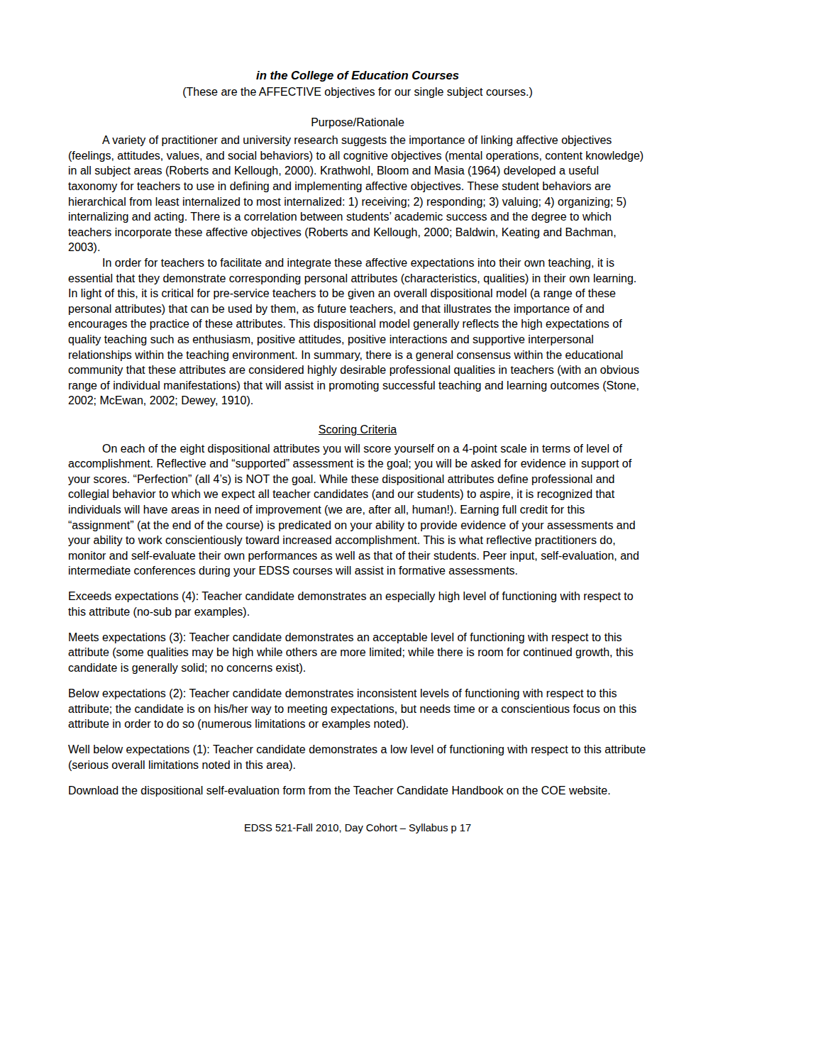in the College of Education Courses
(These are the AFFECTIVE objectives for our single subject courses.)
Purpose/Rationale
A variety of practitioner and university research suggests the importance of linking affective objectives (feelings, attitudes, values, and social behaviors) to all cognitive objectives (mental operations, content knowledge) in all subject areas (Roberts and Kellough, 2000). Krathwohl, Bloom and Masia (1964) developed a useful taxonomy for teachers to use in defining and implementing affective objectives. These student behaviors are hierarchical from least internalized to most internalized: 1) receiving; 2) responding; 3) valuing; 4) organizing; 5) internalizing and acting. There is a correlation between students’ academic success and the degree to which teachers incorporate these affective objectives (Roberts and Kellough, 2000; Baldwin, Keating and Bachman, 2003).
In order for teachers to facilitate and integrate these affective expectations into their own teaching, it is essential that they demonstrate corresponding personal attributes (characteristics, qualities) in their own learning. In light of this, it is critical for pre-service teachers to be given an overall dispositional model (a range of these personal attributes) that can be used by them, as future teachers, and that illustrates the importance of and encourages the practice of these attributes. This dispositional model generally reflects the high expectations of quality teaching such as enthusiasm, positive attitudes, positive interactions and supportive interpersonal relationships within the teaching environment. In summary, there is a general consensus within the educational community that these attributes are considered highly desirable professional qualities in teachers (with an obvious range of individual manifestations) that will assist in promoting successful teaching and learning outcomes (Stone, 2002; McEwan, 2002; Dewey, 1910).
Scoring Criteria
On each of the eight dispositional attributes you will score yourself on a 4-point scale in terms of level of accomplishment. Reflective and “supported” assessment is the goal; you will be asked for evidence in support of your scores. “Perfection” (all 4’s) is NOT the goal. While these dispositional attributes define professional and collegial behavior to which we expect all teacher candidates (and our students) to aspire, it is recognized that individuals will have areas in need of improvement (we are, after all, human!). Earning full credit for this “assignment” (at the end of the course) is predicated on your ability to provide evidence of your assessments and your ability to work conscientiously toward increased accomplishment. This is what reflective practitioners do, monitor and self-evaluate their own performances as well as that of their students. Peer input, self-evaluation, and intermediate conferences during your EDSS courses will assist in formative assessments.
Exceeds expectations (4): Teacher candidate demonstrates an especially high level of functioning with respect to this attribute (no-sub par examples).
Meets expectations (3): Teacher candidate demonstrates an acceptable level of functioning with respect to this attribute (some qualities may be high while others are more limited; while there is room for continued growth, this candidate is generally solid; no concerns exist).
Below expectations (2): Teacher candidate demonstrates inconsistent levels of functioning with respect to this attribute; the candidate is on his/her way to meeting expectations, but needs time or a conscientious focus on this attribute in order to do so (numerous limitations or examples noted).
Well below expectations (1): Teacher candidate demonstrates a low level of functioning with respect to this attribute (serious overall limitations noted in this area).
Download the dispositional self-evaluation form from the Teacher Candidate Handbook on the COE website.
EDSS 521-Fall 2010, Day Cohort – Syllabus p 17